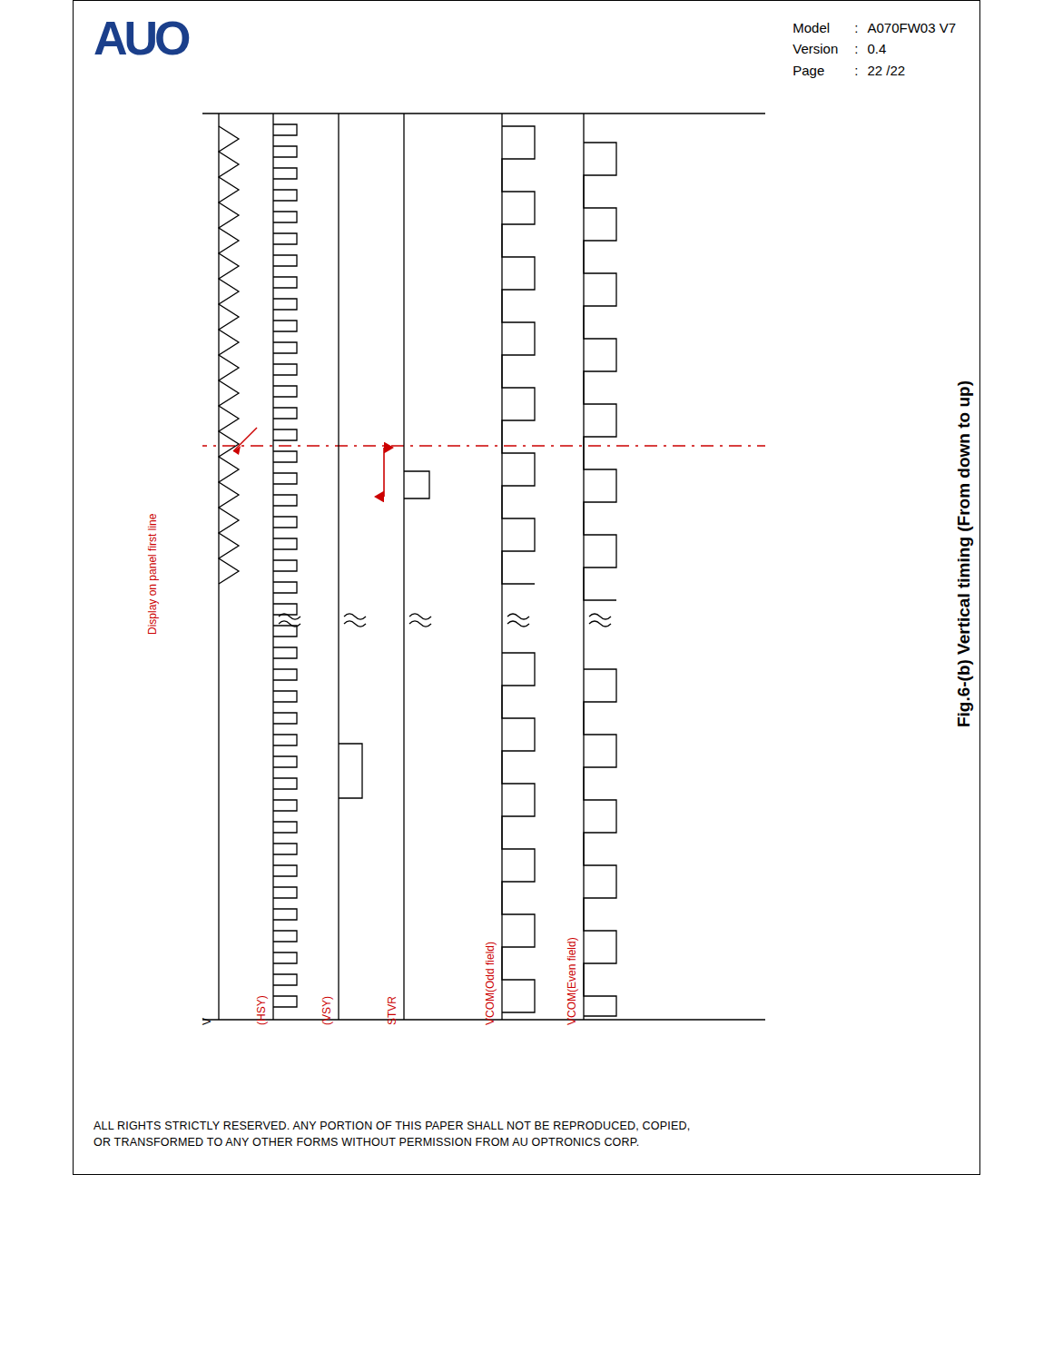AUO
| Model | : | A070FW03 V7 |
| Version | : | 0.4 |
| Page | : | 22 /22 |
Fig.6-(b) Vertical timing (From down to up)
Display on panel first line
V
(HSY)
(VSY)
STVR
VCOM(Odd field)
VCOM(Even field)
ALL RIGHTS STRICTLY RESERVED. ANY PORTION OF THIS PAPER SHALL NOT BE REPRODUCED, COPIED,
OR TRANSFORMED TO ANY OTHER FORMS WITHOUT PERMISSION FROM AU OPTRONICS CORP.